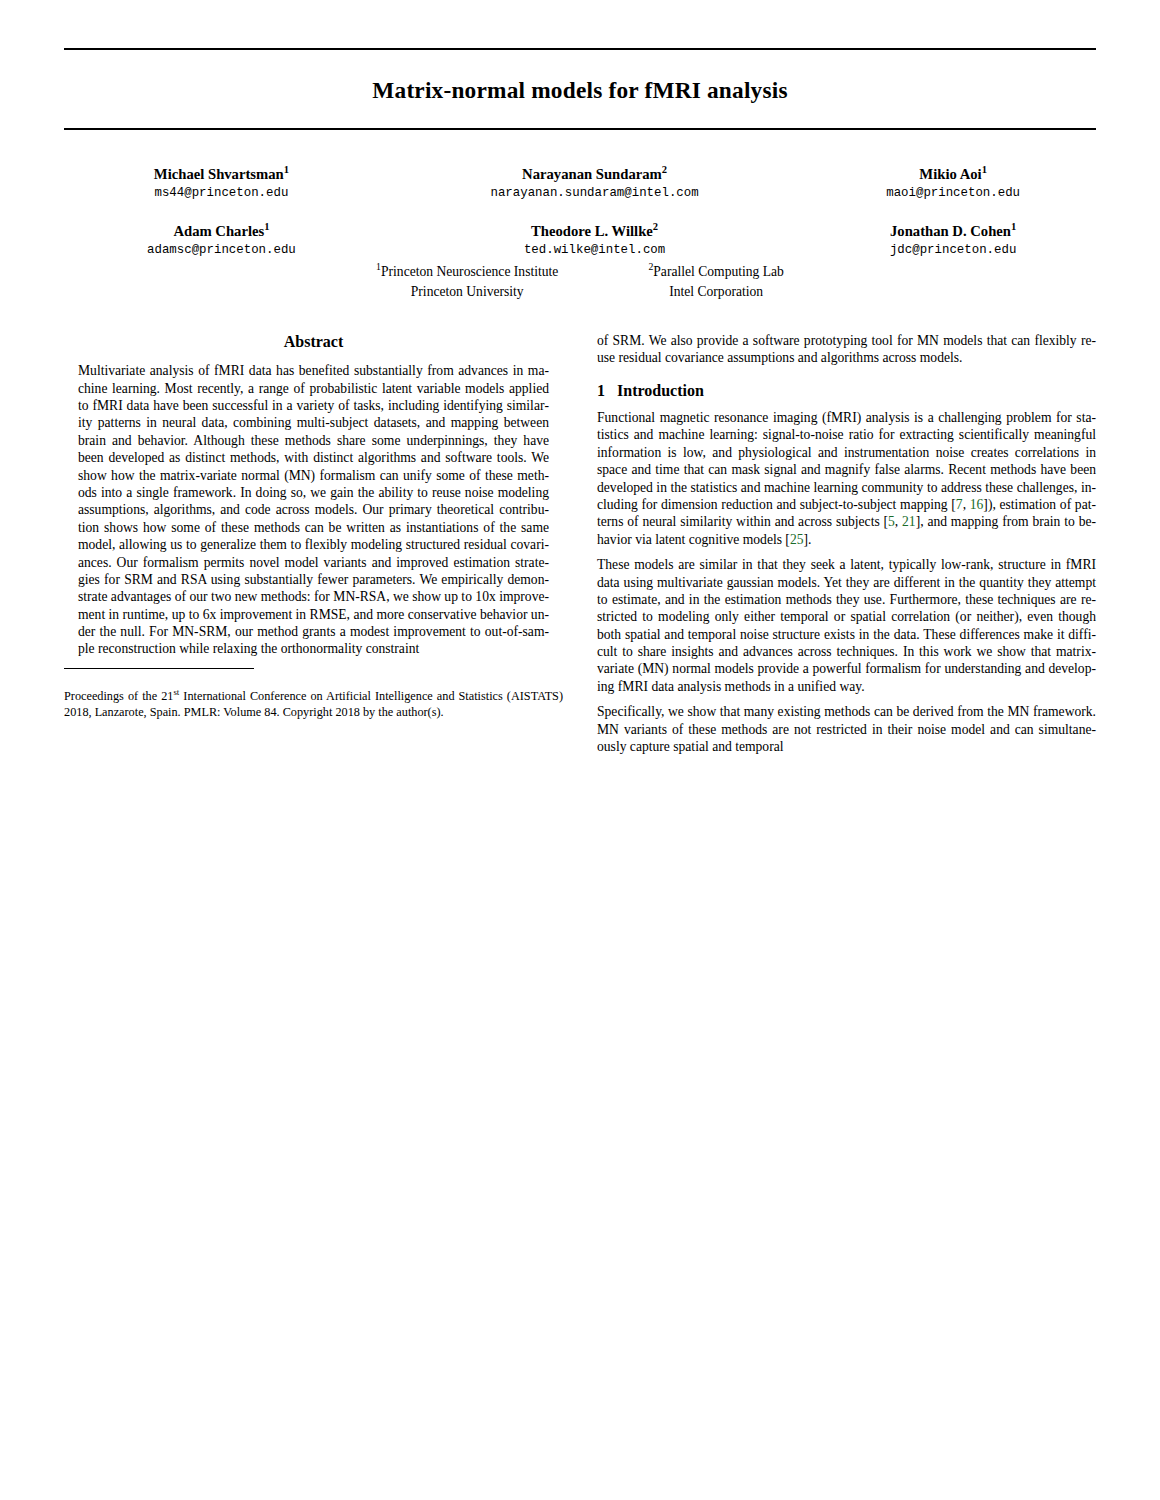Matrix-normal models for fMRI analysis
| Michael Shvartsman 1 ms44@princeton.edu | Narayanan Sundaram 2 narayanan.sundaram@intel.com | Mikio Aoi 1 maoi@princeton.edu |
| Adam Charles 1 adamsc@princeton.edu | Theodore L. Willke 2 ted.wilke@intel.com | Jonathan D. Cohen 1 jdc@princeton.edu |
1Princeton Neuroscience Institute
Princeton University
2Parallel Computing Lab
Intel Corporation
Abstract
Multivariate analysis of fMRI data has benefited substantially from advances in machine learning. Most recently, a range of probabilistic latent variable models applied to fMRI data have been successful in a variety of tasks, including identifying similarity patterns in neural data, combining multi-subject datasets, and mapping between brain and behavior. Although these methods share some underpinnings, they have been developed as distinct methods, with distinct algorithms and software tools. We show how the matrix-variate normal (MN) formalism can unify some of these methods into a single framework. In doing so, we gain the ability to reuse noise modeling assumptions, algorithms, and code across models. Our primary theoretical contribution shows how some of these methods can be written as instantiations of the same model, allowing us to generalize them to flexibly modeling structured residual covariances. Our formalism permits novel model variants and improved estimation strategies for SRM and RSA using substantially fewer parameters. We empirically demonstrate advantages of our two new methods: for MN-RSA, we show up to 10x improvement in runtime, up to 6x improvement in RMSE, and more conservative behavior under the null. For MN-SRM, our method grants a modest improvement to out-of-sample reconstruction while relaxing the orthonormality constraint
Proceedings of the 21st International Conference on Artificial Intelligence and Statistics (AISTATS) 2018, Lanzarote, Spain. PMLR: Volume 84. Copyright 2018 by the author(s).
of SRM. We also provide a software prototyping tool for MN models that can flexibly reuse residual covariance assumptions and algorithms across models.
1 Introduction
Functional magnetic resonance imaging (fMRI) analysis is a challenging problem for statistics and machine learning: signal-to-noise ratio for extracting scientifically meaningful information is low, and physiological and instrumentation noise creates correlations in space and time that can mask signal and magnify false alarms. Recent methods have been developed in the statistics and machine learning community to address these challenges, including for dimension reduction and subject-to-subject mapping [7, 16]), estimation of patterns of neural similarity within and across subjects [5, 21], and mapping from brain to behavior via latent cognitive models [25].
These models are similar in that they seek a latent, typically low-rank, structure in fMRI data using multivariate gaussian models. Yet they are different in the quantity they attempt to estimate, and in the estimation methods they use. Furthermore, these techniques are restricted to modeling only either temporal or spatial correlation (or neither), even though both spatial and temporal noise structure exists in the data. These differences make it difficult to share insights and advances across techniques. In this work we show that matrix-variate (MN) normal models provide a powerful formalism for understanding and developing fMRI data analysis methods in a unified way.
Specifically, we show that many existing methods can be derived from the MN framework. MN variants of these methods are not restricted in their noise model and can simultaneously capture spatial and temporal